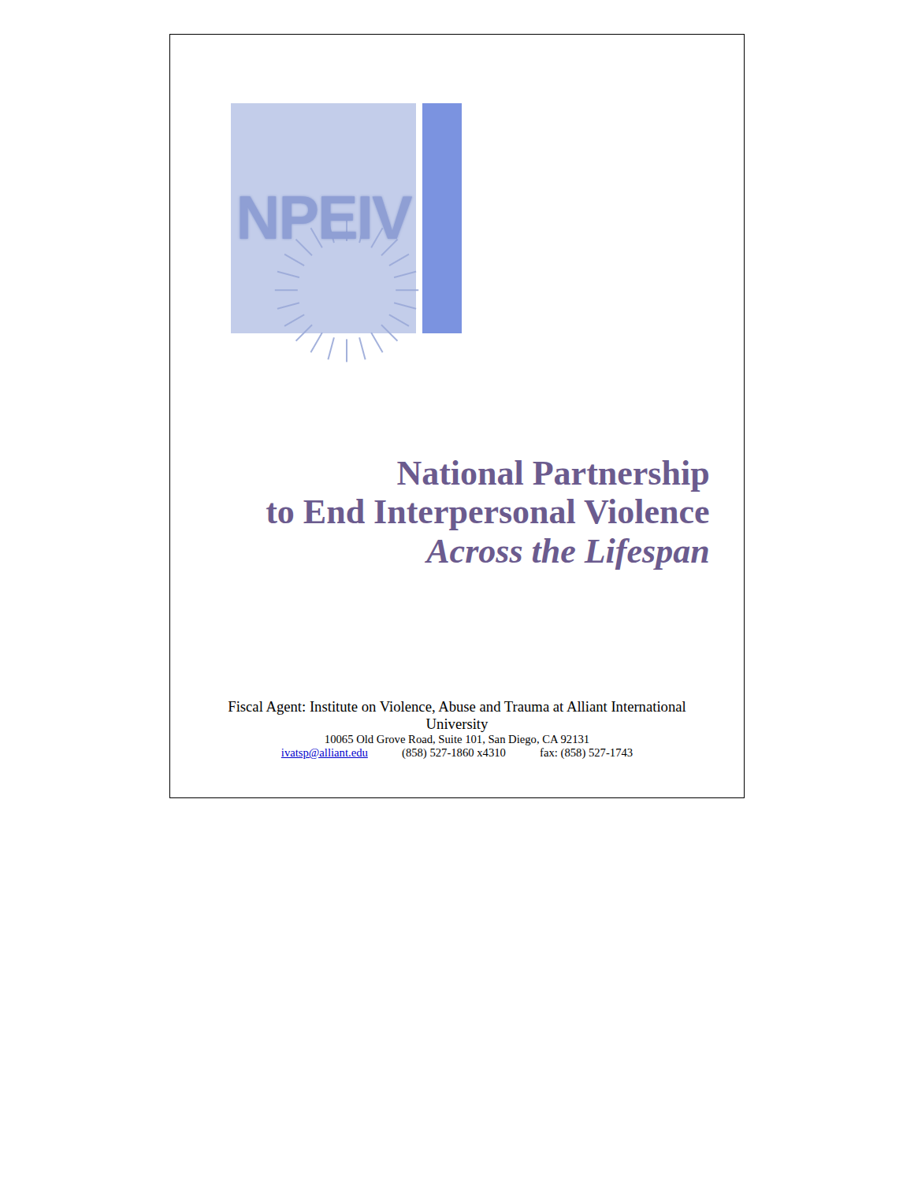NPEIV
National Partnership
to End Interpersonal Violence
Across the Lifespan
Fiscal Agent: Institute on Violence, Abuse and Trauma at Alliant International University
10065 Old Grove Road, Suite 101, San Diego, CA 92131
ivatsp@alliant.edu (858) 527-1860 x4310 fax: (858) 527-1743